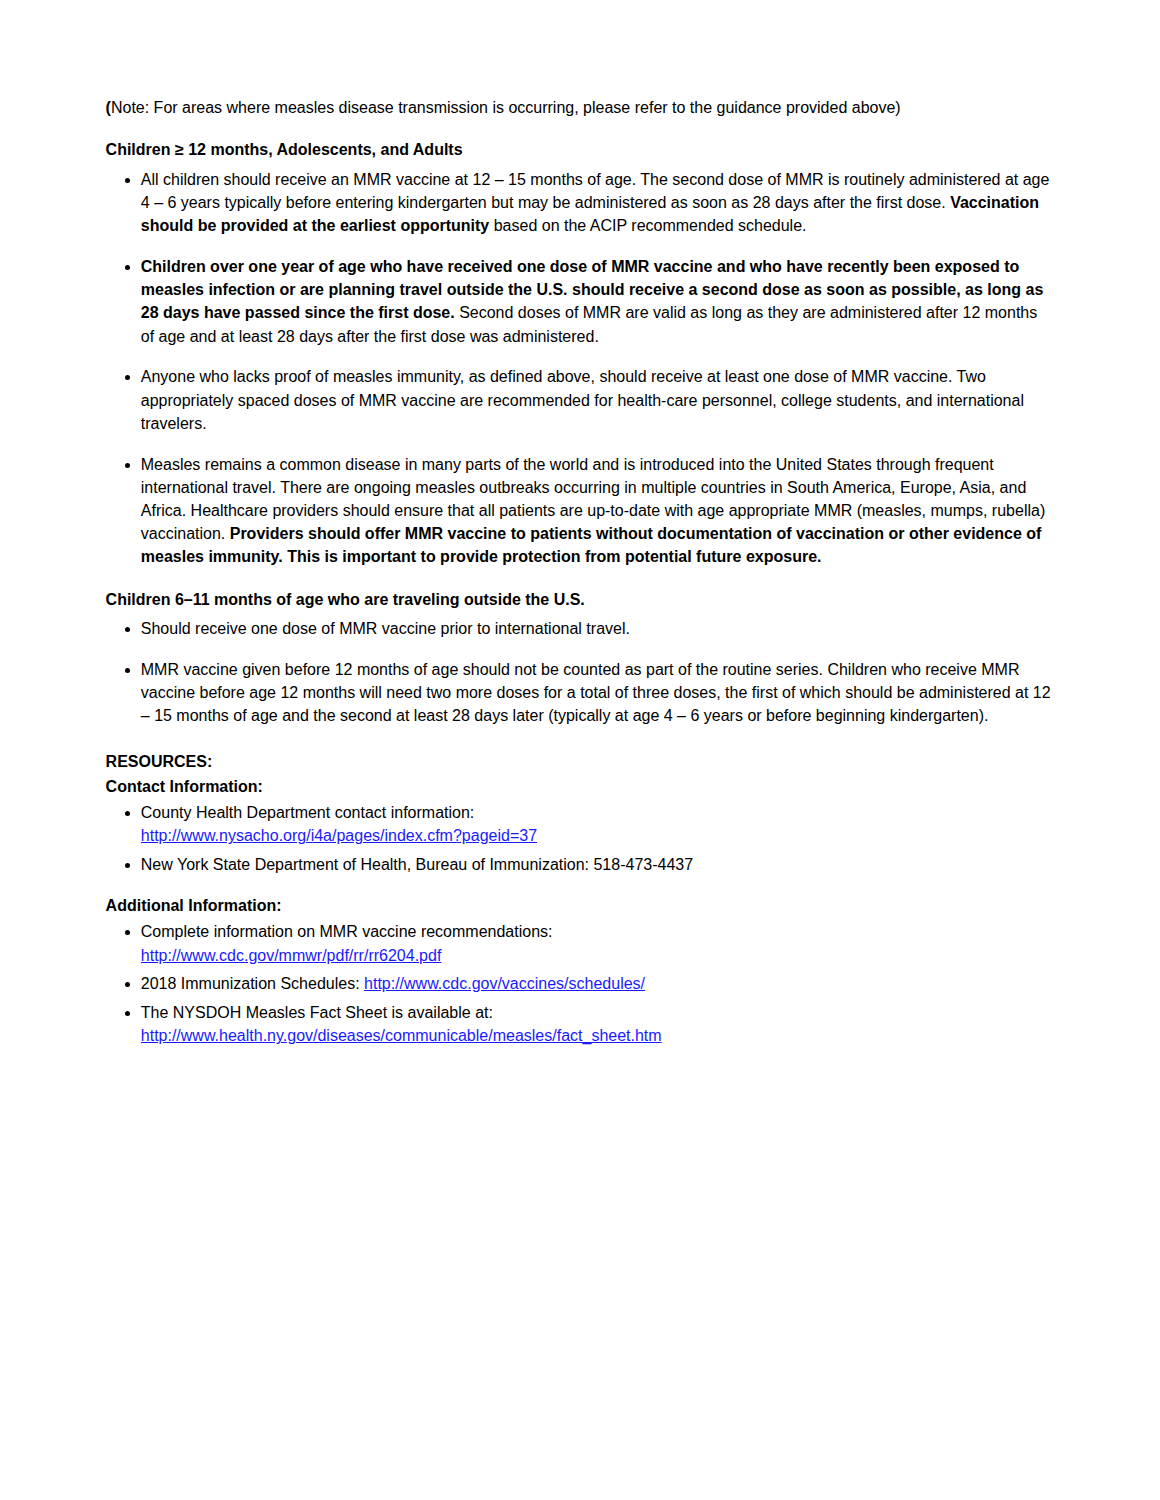(Note: For areas where measles disease transmission is occurring, please refer to the guidance provided above)
Children ≥ 12 months, Adolescents, and Adults
All children should receive an MMR vaccine at 12 – 15 months of age. The second dose of MMR is routinely administered at age 4 – 6 years typically before entering kindergarten but may be administered as soon as 28 days after the first dose. Vaccination should be provided at the earliest opportunity based on the ACIP recommended schedule.
Children over one year of age who have received one dose of MMR vaccine and who have recently been exposed to measles infection or are planning travel outside the U.S. should receive a second dose as soon as possible, as long as 28 days have passed since the first dose. Second doses of MMR are valid as long as they are administered after 12 months of age and at least 28 days after the first dose was administered.
Anyone who lacks proof of measles immunity, as defined above, should receive at least one dose of MMR vaccine. Two appropriately spaced doses of MMR vaccine are recommended for health-care personnel, college students, and international travelers.
Measles remains a common disease in many parts of the world and is introduced into the United States through frequent international travel. There are ongoing measles outbreaks occurring in multiple countries in South America, Europe, Asia, and Africa. Healthcare providers should ensure that all patients are up-to-date with age appropriate MMR (measles, mumps, rubella) vaccination. Providers should offer MMR vaccine to patients without documentation of vaccination or other evidence of measles immunity. This is important to provide protection from potential future exposure.
Children 6–11 months of age who are traveling outside the U.S.
Should receive one dose of MMR vaccine prior to international travel.
MMR vaccine given before 12 months of age should not be counted as part of the routine series. Children who receive MMR vaccine before age 12 months will need two more doses for a total of three doses, the first of which should be administered at 12 – 15 months of age and the second at least 28 days later (typically at age 4 – 6 years or before beginning kindergarten).
RESOURCES:
Contact Information:
County Health Department contact information:
http://www.nysacho.org/i4a/pages/index.cfm?pageid=37
New York State Department of Health, Bureau of Immunization: 518-473-4437
Additional Information:
Complete information on MMR vaccine recommendations:
http://www.cdc.gov/mmwr/pdf/rr/rr6204.pdf
2018 Immunization Schedules: http://www.cdc.gov/vaccines/schedules/
The NYSDOH Measles Fact Sheet is available at:
http://www.health.ny.gov/diseases/communicable/measles/fact_sheet.htm